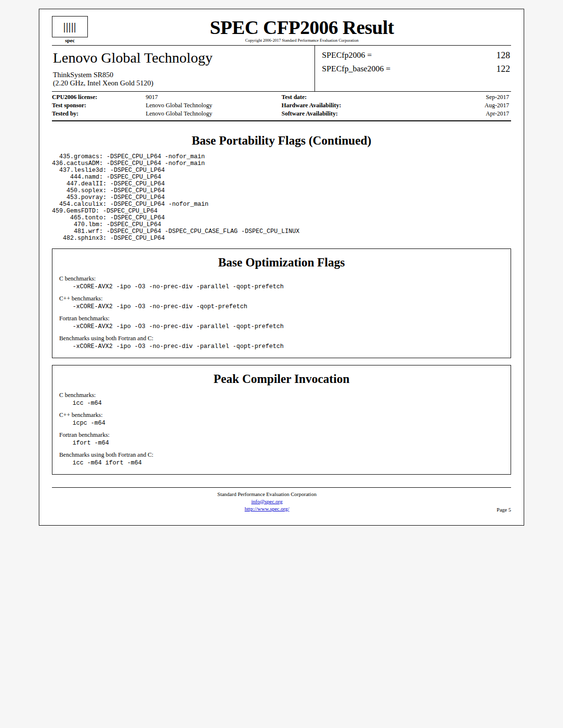|||||
spec
SPEC CFP2006 Result
Copyright 2006-2017 Standard Performance Evaluation Corporation
Lenovo Global Technology
ThinkSystem SR850
(2.20 GHz, Intel Xeon Gold 5120)
| SPECfp2006 = | 128 |
| SPECfp_base2006 = | 122 |
| CPU2006 license: | 9017 |
| Test sponsor: | Lenovo Global Technology |
| Tested by: | Lenovo Global Technology |
| Test date: | Sep-2017 |
| Hardware Availability: | Aug-2017 |
| Software Availability: | Apr-2017 |
Base Portability Flags (Continued)
  435.gromacs: -DSPEC_CPU_LP64 -nofor_main
436.cactusADM: -DSPEC_CPU_LP64 -nofor_main
  437.leslie3d: -DSPEC_CPU_LP64
     444.namd: -DSPEC_CPU_LP64
    447.dealII: -DSPEC_CPU_LP64
    450.soplex: -DSPEC_CPU_LP64
    453.povray: -DSPEC_CPU_LP64
  454.calculix: -DSPEC_CPU_LP64 -nofor_main
459.GemsFDTD: -DSPEC_CPU_LP64
     465.tonto: -DSPEC_CPU_LP64
      470.lbm: -DSPEC_CPU_LP64
      481.wrf: -DSPEC_CPU_LP64 -DSPEC_CPU_CASE_FLAG -DSPEC_CPU_LINUX
   482.sphinx3: -DSPEC_CPU_LP64
Base Optimization Flags
C benchmarks:
-xCORE-AVX2 -ipo -O3 -no-prec-div -parallel -qopt-prefetch
C++ benchmarks:
-xCORE-AVX2 -ipo -O3 -no-prec-div -qopt-prefetch
Fortran benchmarks:
-xCORE-AVX2 -ipo -O3 -no-prec-div -parallel -qopt-prefetch
Benchmarks using both Fortran and C:
-xCORE-AVX2 -ipo -O3 -no-prec-div -parallel -qopt-prefetch
Peak Compiler Invocation
C benchmarks:
icc -m64
C++ benchmarks:
icpc -m64
Fortran benchmarks:
ifort -m64
Benchmarks using both Fortran and C:
icc -m64 ifort -m64
Standard Performance Evaluation Corporation
info@spec.org
http://www.spec.org/
Page 5